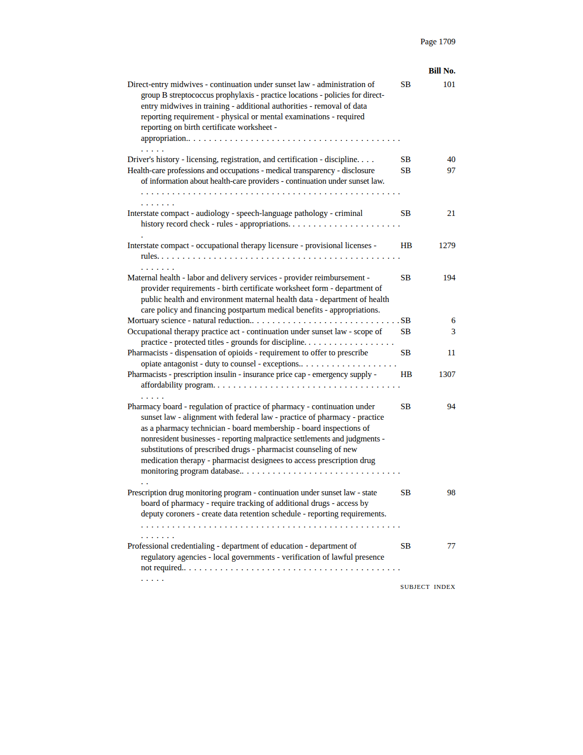Page 1709
Bill No.
| Direct-entry midwives - continuation under sunset law - administration of group B streptococcus prophylaxis - practice locations - policies for direct- entry midwives in training - additional authorities - removal of data reporting requirement - physical or mental examinations - required reporting on birth certificate worksheet - appropriation. . . . . . . . . . . . . . . . . . . . . . . . . . . . . . . . . . . . . . . . . . . . . . . | SB | 101 |
| Driver's history - licensing, registration, and certification - discipline. . . . | SB | 40 |
| Health-care professions and occupations - medical transparency - disclosure of information about health-care providers - continuation under sunset law. . . . . . . . . . . . . . . . . . . . . . . . . . . . . . . . . . . . . . . . . . . . . . . . . . . . . . . . . . | SB | 97 |
| Interstate compact - audiology - speech-language pathology - criminal history record check - rules - appropriations. . . . . . . . . . . . . . . . . . . . . . . | SB | 21 |
| Interstate compact - occupational therapy licensure - provisional licenses - rules. . . . . . . . . . . . . . . . . . . . . . . . . . . . . . . . . . . . . . . . . . . . . . . . . . . . . . | HB | 1279 |
| Maternal health - labor and delivery services - provider reimbursement - provider requirements - birth certificate worksheet form - department of public health and environment maternal health data - department of health care policy and financing postpartum medical benefits - appropriations. | SB | 194 |
| Mortuary science - natural reduction. . . . . . . . . . . . . . . . . . . . . . . . . . . . . . | SB | 6 |
| Occupational therapy practice act - continuation under sunset law - scope of practice - protected titles - grounds for discipline. . . . . . . . . . . . . . . . . . | SB | 3 |
| Pharmacists - dispensation of opioids - requirement to offer to prescribe opiate antagonist - duty to counsel - exceptions. . . . . . . . . . . . . . . . . . . . | SB | 11 |
| Pharmacists - prescription insulin - insurance price cap - emergency supply - affordability program. . . . . . . . . . . . . . . . . . . . . . . . . . . . . . . . . . . . . . . . . | HB | 1307 |
| Pharmacy board - regulation of practice of pharmacy - continuation under sunset law - alignment with federal law - practice of pharmacy - practice as a pharmacy technician - board membership - board inspections of nonresident businesses - reporting malpractice settlements and judgments - substitutions of prescribed drugs - pharmacist counseling of new medication therapy - pharmacist designees to access prescription drug monitoring program database. . . . . . . . . . . . . . . . . . . . . . . . . . . . . . . . . . | SB | 94 |
| Prescription drug monitoring program - continuation under sunset law - state board of pharmacy - require tracking of additional drugs - access by deputy coroners - create data retention schedule - reporting requirements. . . . . . . . . . . . . . . . . . . . . . . . . . . . . . . . . . . . . . . . . . . . . . . . . . . . . . . . . . | SB | 98 |
| Professional credentialing - department of education - department of regulatory agencies - local governments - verification of lawful presence not required. . . . . . . . . . . . . . . . . . . . . . . . . . . . . . . . . . . . . . . . . . . . . . . . | SB | 77 |
SUBJECT INDEX